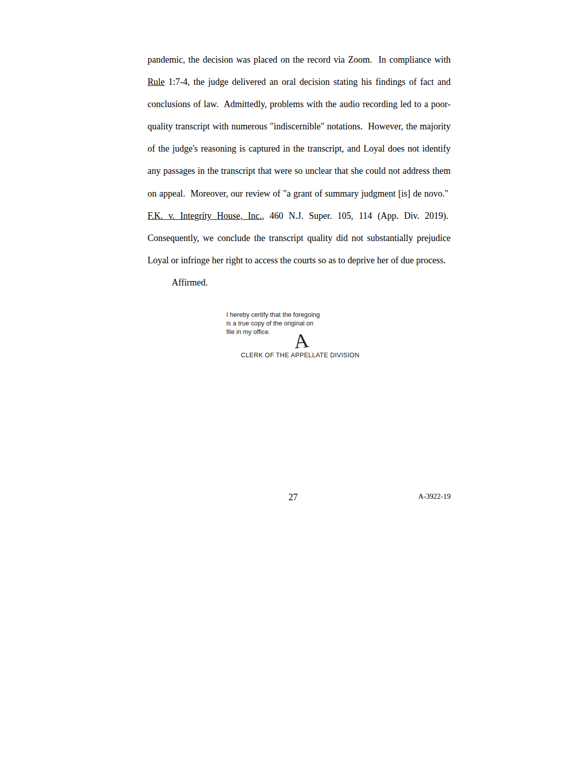pandemic, the decision was placed on the record via Zoom. In compliance with Rule 1:7-4, the judge delivered an oral decision stating his findings of fact and conclusions of law. Admittedly, problems with the audio recording led to a poor-quality transcript with numerous "indiscernible" notations. However, the majority of the judge's reasoning is captured in the transcript, and Loyal does not identify any passages in the transcript that were so unclear that she could not address them on appeal. Moreover, our review of "a grant of summary judgment [is] de novo." F.K. v. Integrity House, Inc., 460 N.J. Super. 105, 114 (App. Div. 2019). Consequently, we conclude the transcript quality did not substantially prejudice Loyal or infringe her right to access the courts so as to deprive her of due process.
Affirmed.
I hereby certify that the foregoing
is a true copy of the original on
file in my office.
A
CLERK OF THE APPELLATE DIVISION
27 A-3922-19